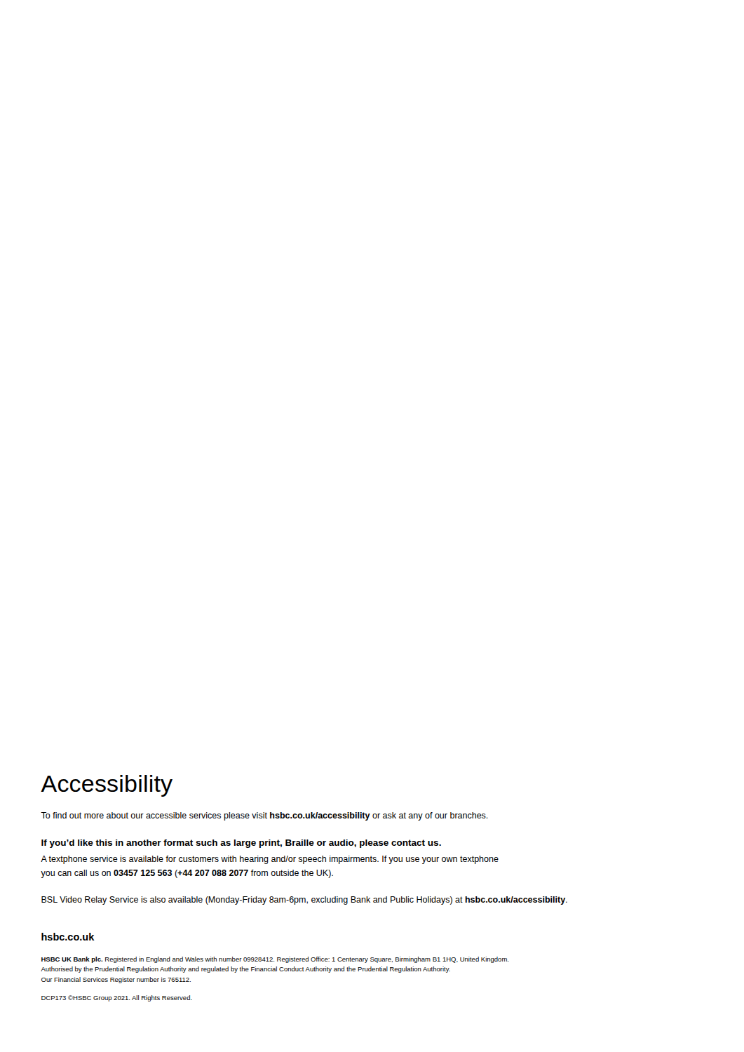Accessibility
To find out more about our accessible services please visit hsbc.co.uk/accessibility or ask at any of our branches.
If you’d like this in another format such as large print, Braille or audio, please contact us.
A textphone service is available for customers with hearing and/or speech impairments. If you use your own textphone
you can call us on 03457 125 563 (+44 207 088 2077 from outside the UK).
BSL Video Relay Service is also available (Monday-Friday 8am-6pm, excluding Bank and Public Holidays) at hsbc.co.uk/accessibility.
hsbc.co.uk
HSBC UK Bank plc. Registered in England and Wales with number 09928412. Registered Office: 1 Centenary Square, Birmingham B1 1HQ, United Kingdom.
Authorised by the Prudential Regulation Authority and regulated by the Financial Conduct Authority and the Prudential Regulation Authority.
Our Financial Services Register number is 765112.
DCP173 ©HSBC Group 2021. All Rights Reserved.